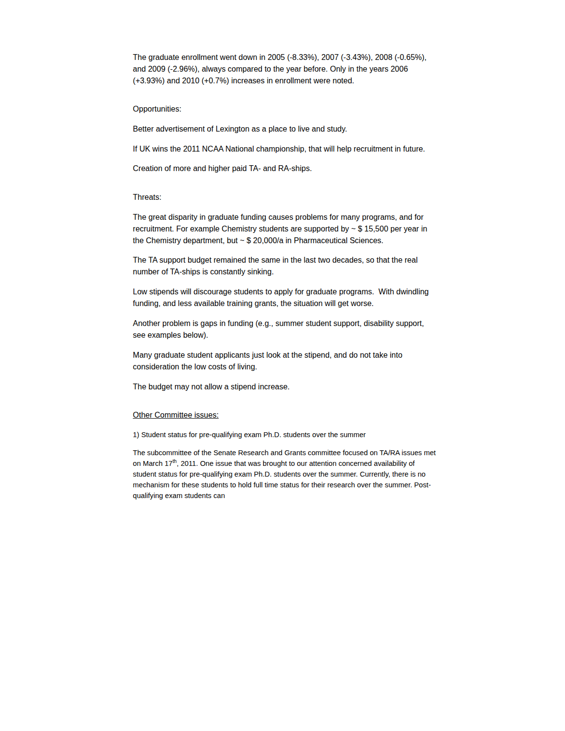The graduate enrollment went down in 2005 (-8.33%), 2007 (-3.43%), 2008 (-0.65%), and 2009 (-2.96%), always compared to the year before. Only in the years 2006 (+3.93%) and 2010 (+0.7%) increases in enrollment were noted.
Opportunities:
Better advertisement of Lexington as a place to live and study.
If UK wins the 2011 NCAA National championship, that will help recruitment in future.
Creation of more and higher paid TA- and RA-ships.
Threats:
The great disparity in graduate funding causes problems for many programs, and for recruitment. For example Chemistry students are supported by ~ $ 15,500 per year in the Chemistry department, but ~ $ 20,000/a in Pharmaceutical Sciences.
The TA support budget remained the same in the last two decades, so that the real number of TA-ships is constantly sinking.
Low stipends will discourage students to apply for graduate programs. With dwindling funding, and less available training grants, the situation will get worse.
Another problem is gaps in funding (e.g., summer student support, disability support, see examples below).
Many graduate student applicants just look at the stipend, and do not take into consideration the low costs of living.
The budget may not allow a stipend increase.
Other Committee issues:
1) Student status for pre-qualifying exam Ph.D. students over the summer
The subcommittee of the Senate Research and Grants committee focused on TA/RA issues met on March 17th, 2011. One issue that was brought to our attention concerned availability of student status for pre-qualifying exam Ph.D. students over the summer. Currently, there is no mechanism for these students to hold full time status for their research over the summer. Post-qualifying exam students can